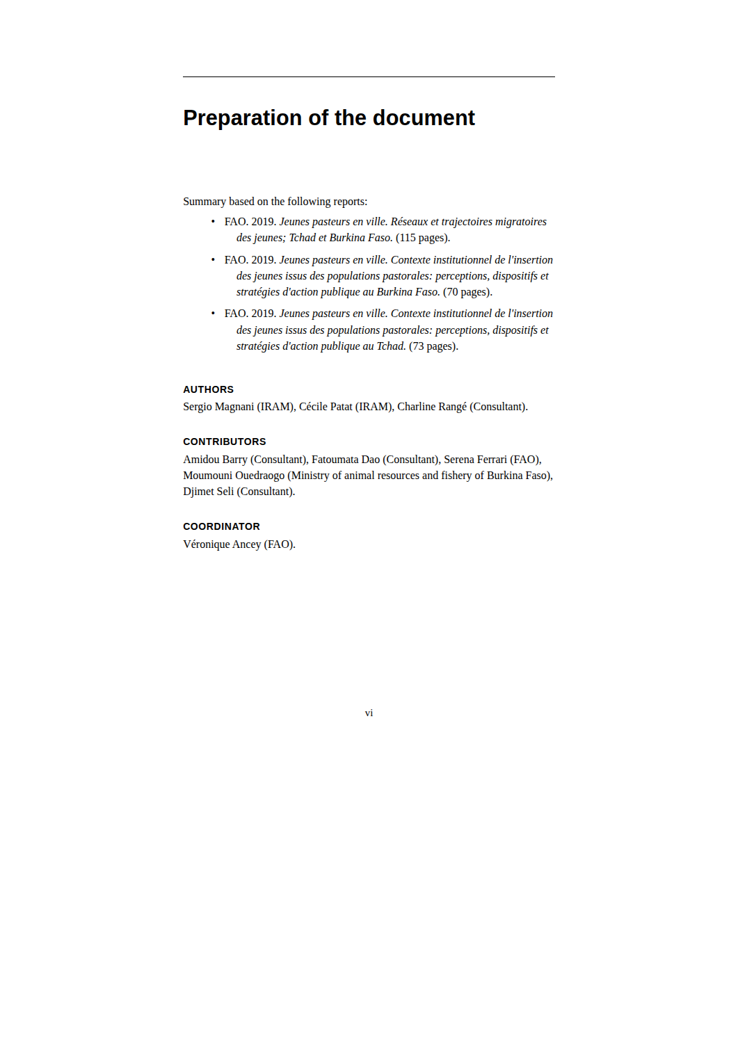Preparation of the document
Summary based on the following reports:
FAO. 2019. Jeunes pasteurs en ville. Réseaux et trajectoires migratoires des jeunes; Tchad et Burkina Faso. (115 pages).
FAO. 2019. Jeunes pasteurs en ville. Contexte institutionnel de l'insertion des jeunes issus des populations pastorales: perceptions, dispositifs et stratégies d'action publique au Burkina Faso. (70 pages).
FAO. 2019. Jeunes pasteurs en ville. Contexte institutionnel de l'insertion des jeunes issus des populations pastorales: perceptions, dispositifs et stratégies d'action publique au Tchad. (73 pages).
Authors
Sergio Magnani (IRAM), Cécile Patat (IRAM), Charline Rangé (Consultant).
Contributors
Amidou Barry (Consultant), Fatoumata Dao (Consultant), Serena Ferrari (FAO), Moumouni Ouedraogo (Ministry of animal resources and fishery of Burkina Faso), Djimet Seli (Consultant).
Coordinator
Véronique Ancey (FAO).
vi